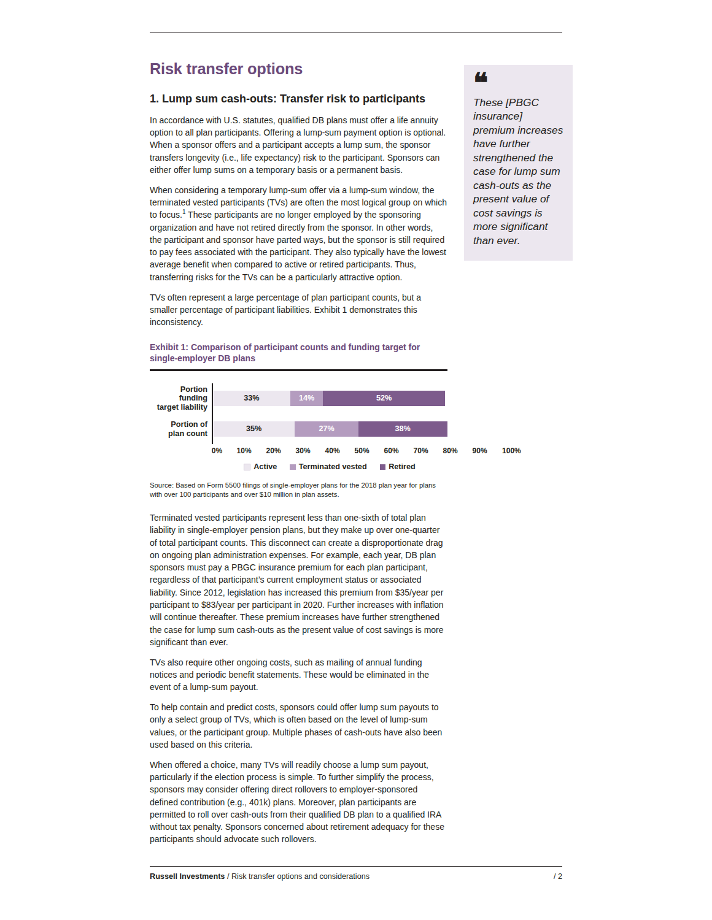Risk transfer options
1. Lump sum cash-outs: Transfer risk to participants
In accordance with U.S. statutes, qualified DB plans must offer a life annuity option to all plan participants. Offering a lump-sum payment option is optional. When a sponsor offers and a participant accepts a lump sum, the sponsor transfers longevity (i.e., life expectancy) risk to the participant. Sponsors can either offer lump sums on a temporary basis or a permanent basis.
When considering a temporary lump-sum offer via a lump-sum window, the terminated vested participants (TVs) are often the most logical group on which to focus.1 These participants are no longer employed by the sponsoring organization and have not retired directly from the sponsor. In other words, the participant and sponsor have parted ways, but the sponsor is still required to pay fees associated with the participant. They also typically have the lowest average benefit when compared to active or retired participants. Thus, transferring risks for the TVs can be a particularly attractive option.
TVs often represent a large percentage of plan participant counts, but a smaller percentage of participant liabilities. Exhibit 1 demonstrates this inconsistency.
Exhibit 1: Comparison of participant counts and funding target for single-employer DB plans
Portion funding
target liability
Portion of
plan count
33%
14%
52%
35%
27%
38%
0% 10% 20% 30% 40% 50% 60% 70% 80% 90% 100%
Active
Terminated vested
Retired
Source: Based on Form 5500 filings of single-employer plans for the 2018 plan year for plans with over 100 participants and over $10 million in plan assets.
Terminated vested participants represent less than one-sixth of total plan liability in single-employer pension plans, but they make up over one-quarter of total participant counts. This disconnect can create a disproportionate drag on ongoing plan administration expenses. For example, each year, DB plan sponsors must pay a PBGC insurance premium for each plan participant, regardless of that participant’s current employment status or associated liability. Since 2012, legislation has increased this premium from $35/year per participant to $83/year per participant in 2020. Further increases with inflation will continue thereafter. These premium increases have further strengthened the case for lump sum cash-outs as the present value of cost savings is more significant than ever.
TVs also require other ongoing costs, such as mailing of annual funding notices and periodic benefit statements. These would be eliminated in the event of a lump-sum payout.
To help contain and predict costs, sponsors could offer lump sum payouts to only a select group of TVs, which is often based on the level of lump-sum values, or the participant group. Multiple phases of cash-outs have also been used based on this criteria.
When offered a choice, many TVs will readily choose a lump sum payout, particularly if the election process is simple. To further simplify the process, sponsors may consider offering direct rollovers to employer-sponsored defined contribution (e.g., 401k) plans. Moreover, plan participants are permitted to roll over cash-outs from their qualified DB plan to a qualified IRA without tax penalty. Sponsors concerned about retirement adequacy for these participants should advocate such rollovers.
❝
These [PBGC insurance] premium increases have further strengthened the case for lump sum cash-outs as the present value of cost savings is more significant than ever.
Russell Investments / Risk transfer options and considerations
/ 2